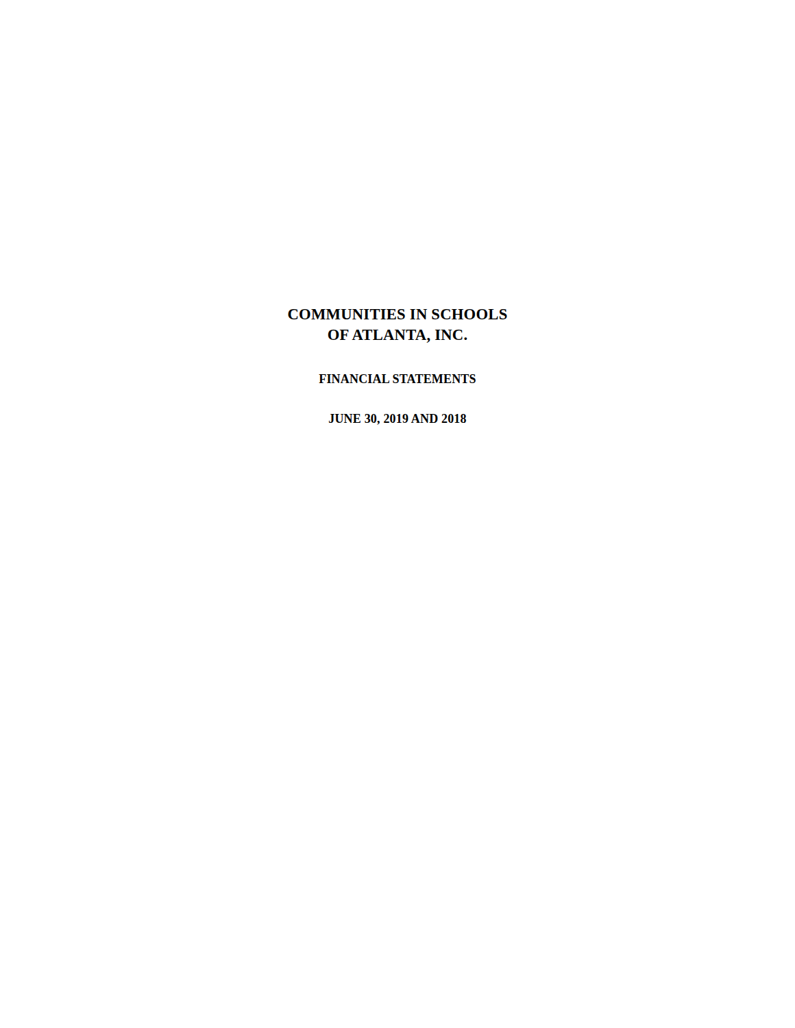COMMUNITIES IN SCHOOLS
OF ATLANTA, INC.
FINANCIAL STATEMENTS
JUNE 30, 2019 AND 2018